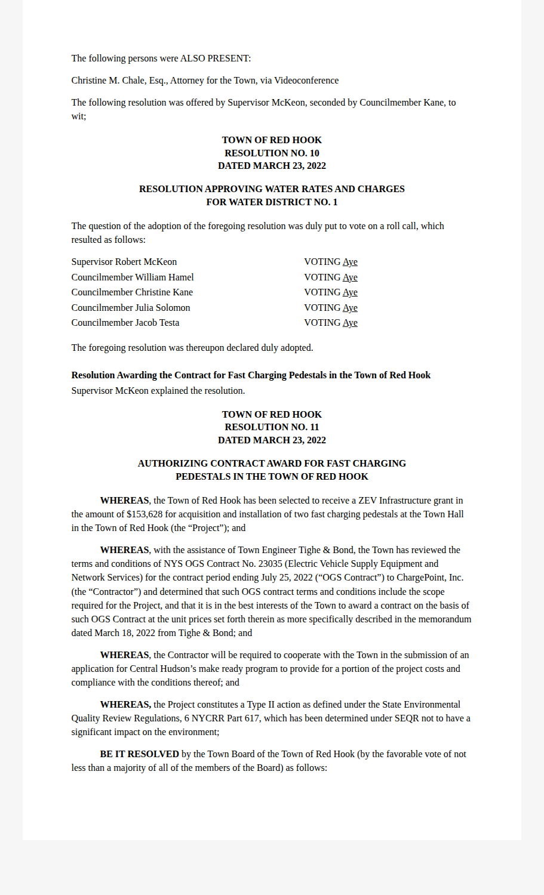The following persons were ALSO PRESENT:
Christine M. Chale, Esq., Attorney for the Town, via Videoconference
The following resolution was offered by Supervisor McKeon, seconded by Councilmember Kane, to wit;
Town of Red Hook Resolution No. 10 Dated March 23, 2022
Resolution Approving Water Rates and Charges for Water District No. 1
The question of the adoption of the foregoing resolution was duly put to vote on a roll call, which resulted as follows:
| Supervisor Robert McKeon | VOTING Aye |
| Councilmember William Hamel | VOTING Aye |
| Councilmember Christine Kane | VOTING Aye |
| Councilmember Julia Solomon | VOTING Aye |
| Councilmember Jacob Testa | VOTING Aye |
The foregoing resolution was thereupon declared duly adopted.
Resolution Awarding the Contract for Fast Charging Pedestals in the Town of Red Hook
Supervisor McKeon explained the resolution.
Town of Red Hook Resolution No. 11 Dated March 23, 2022
Authorizing Contract Award for Fast Charging Pedestals in the Town of Red Hook
WHEREAS, the Town of Red Hook has been selected to receive a ZEV Infrastructure grant in the amount of $153,628 for acquisition and installation of two fast charging pedestals at the Town Hall in the Town of Red Hook (the “Project”); and
WHEREAS, with the assistance of Town Engineer Tighe & Bond, the Town has reviewed the terms and conditions of NYS OGS Contract No. 23035 (Electric Vehicle Supply Equipment and Network Services) for the contract period ending July 25, 2022 (“OGS Contract”) to ChargePoint, Inc. (the “Contractor”) and determined that such OGS contract terms and conditions include the scope required for the Project, and that it is in the best interests of the Town to award a contract on the basis of such OGS Contract at the unit prices set forth therein as more specifically described in the memorandum dated March 18, 2022 from Tighe & Bond; and
WHEREAS, the Contractor will be required to cooperate with the Town in the submission of an application for Central Hudson’s make ready program to provide for a portion of the project costs and compliance with the conditions thereof; and
WHEREAS, the Project constitutes a Type II action as defined under the State Environmental Quality Review Regulations, 6 NYCRR Part 617, which has been determined under SEQR not to have a significant impact on the environment;
BE IT RESOLVED by the Town Board of the Town of Red Hook (by the favorable vote of not less than a majority of all of the members of the Board) as follows: